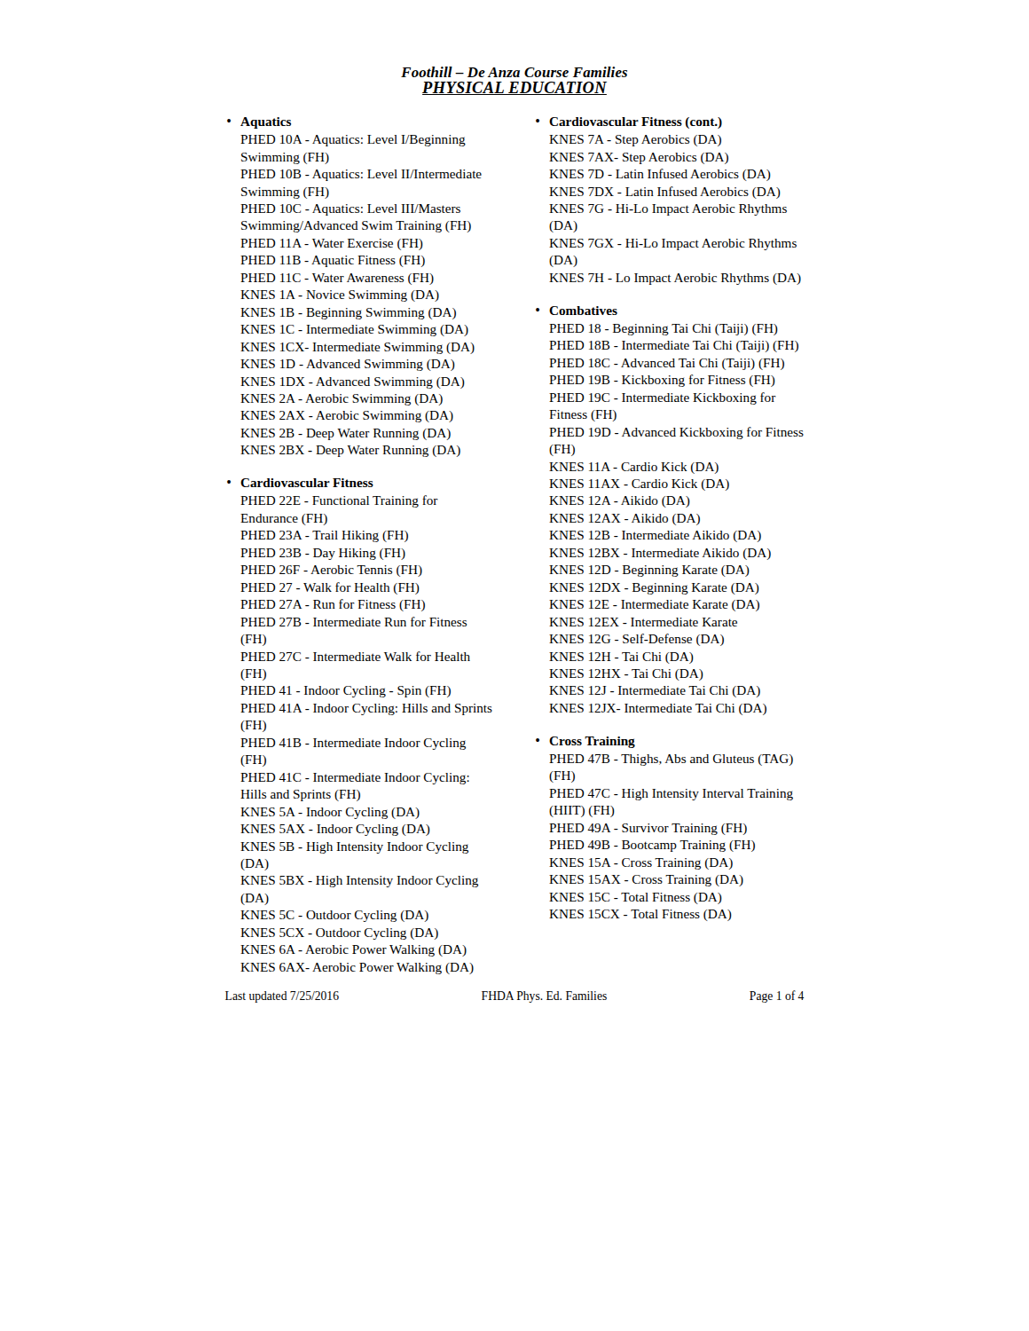Foothill – De Anza Course Families
PHYSICAL EDUCATION
Aquatics
PHED 10A - Aquatics: Level I/Beginning Swimming (FH)
PHED 10B - Aquatics: Level II/Intermediate Swimming (FH)
PHED 10C - Aquatics: Level III/Masters Swimming/Advanced Swim Training (FH)
PHED 11A - Water Exercise (FH)
PHED 11B - Aquatic Fitness (FH)
PHED 11C - Water Awareness (FH)
KNES 1A - Novice Swimming (DA)
KNES 1B - Beginning Swimming (DA)
KNES 1C - Intermediate Swimming (DA)
KNES 1CX- Intermediate Swimming (DA)
KNES 1D - Advanced Swimming (DA)
KNES 1DX - Advanced Swimming (DA)
KNES 2A - Aerobic Swimming (DA)
KNES 2AX - Aerobic Swimming (DA)
KNES 2B - Deep Water Running (DA)
KNES 2BX - Deep Water Running (DA)
Cardiovascular Fitness
PHED 22E - Functional Training for Endurance (FH)
PHED 23A - Trail Hiking (FH)
PHED 23B - Day Hiking (FH)
PHED 26F - Aerobic Tennis (FH)
PHED 27 - Walk for Health (FH)
PHED 27A - Run for Fitness (FH)
PHED 27B - Intermediate Run for Fitness (FH)
PHED 27C - Intermediate Walk for Health (FH)
PHED 41 - Indoor Cycling - Spin (FH)
PHED 41A - Indoor Cycling: Hills and Sprints (FH)
PHED 41B - Intermediate Indoor Cycling (FH)
PHED 41C - Intermediate Indoor Cycling: Hills and Sprints (FH)
KNES 5A - Indoor Cycling (DA)
KNES 5AX - Indoor Cycling (DA)
KNES 5B - High Intensity Indoor Cycling (DA)
KNES 5BX - High Intensity Indoor Cycling (DA)
KNES 5C - Outdoor Cycling (DA)
KNES 5CX - Outdoor Cycling (DA)
KNES 6A - Aerobic Power Walking (DA)
KNES 6AX- Aerobic Power Walking (DA)
Cardiovascular Fitness (cont.)
KNES 7A - Step Aerobics (DA)
KNES 7AX- Step Aerobics (DA)
KNES 7D - Latin Infused Aerobics (DA)
KNES 7DX - Latin Infused Aerobics (DA)
KNES 7G - Hi-Lo Impact Aerobic Rhythms (DA)
KNES 7GX - Hi-Lo Impact Aerobic Rhythms (DA)
KNES 7H - Lo Impact Aerobic Rhythms (DA)
Combatives
PHED 18 - Beginning Tai Chi (Taiji) (FH)
PHED 18B - Intermediate Tai Chi (Taiji) (FH)
PHED 18C - Advanced Tai Chi (Taiji) (FH)
PHED 19B - Kickboxing for Fitness (FH)
PHED 19C - Intermediate Kickboxing for Fitness (FH)
PHED 19D - Advanced Kickboxing for Fitness (FH)
KNES 11A - Cardio Kick (DA)
KNES 11AX - Cardio Kick (DA)
KNES 12A - Aikido (DA)
KNES 12AX - Aikido (DA)
KNES 12B - Intermediate Aikido (DA)
KNES 12BX - Intermediate Aikido (DA)
KNES 12D - Beginning Karate (DA)
KNES 12DX - Beginning Karate (DA)
KNES 12E - Intermediate Karate (DA)
KNES 12EX - Intermediate Karate
KNES 12G - Self-Defense (DA)
KNES 12H - Tai Chi (DA)
KNES 12HX - Tai Chi (DA)
KNES 12J - Intermediate Tai Chi (DA)
KNES 12JX- Intermediate Tai Chi (DA)
Cross Training
PHED 47B - Thighs, Abs and Gluteus (TAG) (FH)
PHED 47C - High Intensity Interval Training (HIIT) (FH)
PHED 49A - Survivor Training (FH)
PHED 49B - Bootcamp Training (FH)
KNES 15A - Cross Training (DA)
KNES 15AX - Cross Training (DA)
KNES 15C - Total Fitness (DA)
KNES 15CX - Total Fitness (DA)
Last updated 7/25/2016
FHDA Phys. Ed. Families
Page 1 of 4